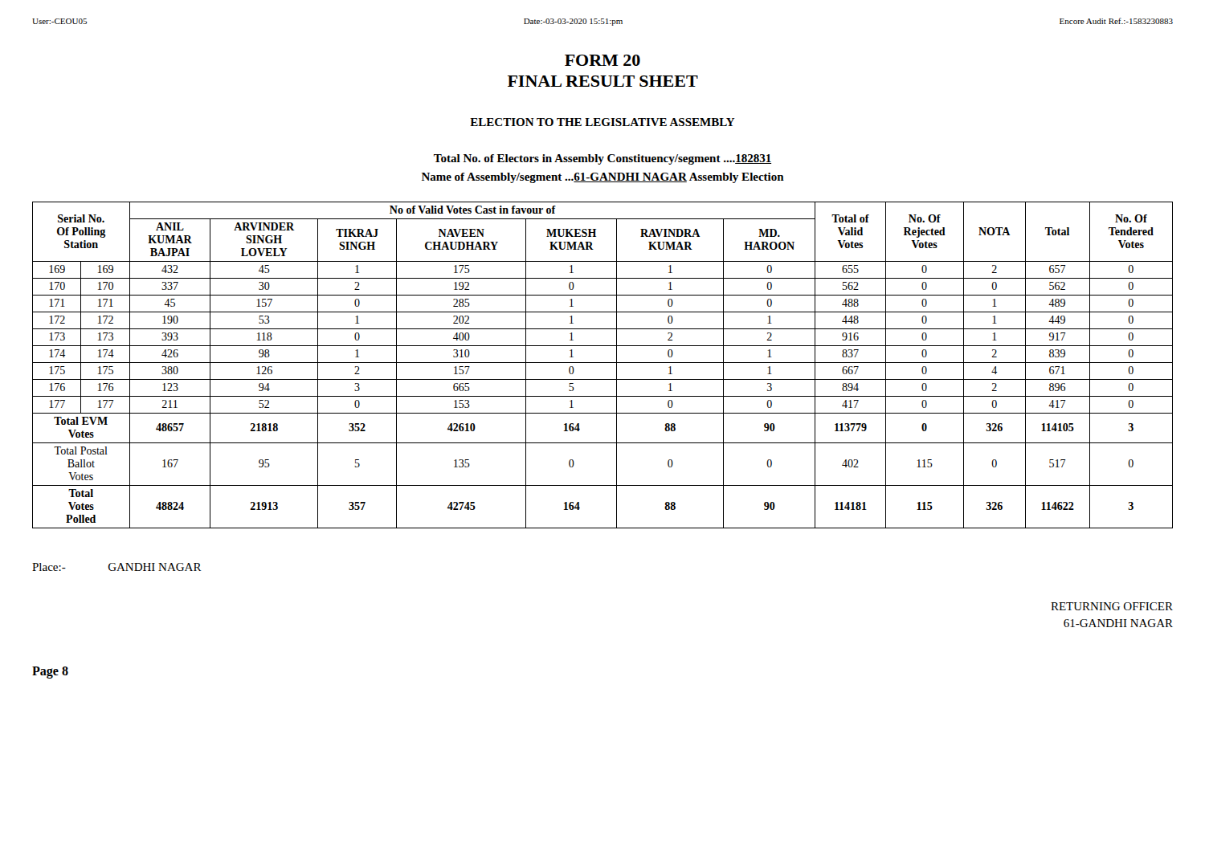User:-CEOU05 Date:-03-03-2020 15:51:pm Encore Audit Ref.:-1583230883
FORM 20
FINAL RESULT SHEET
ELECTION TO THE LEGISLATIVE ASSEMBLY
Total No. of Electors in Assembly Constituency/segment ....182831
Name of Assembly/segment ...61-GANDHI NAGAR Assembly Election
| Serial No. Of Polling Station | No of Valid Votes Cast in favour of | Total of Valid Votes | No. Of Rejected Votes | NOTA | Total | No. Of Tendered Votes |
| --- | --- | --- | --- | --- | --- | --- |
| ANIL KUMAR BAJPAI | ARVINDER SINGH LOVELY | TIKRAJ SINGH | NAVEEN CHAUDHARY | MUKESH KUMAR | RAVINDRA KUMAR | MD. HAROON |
| 169 | 169 | 432 | 45 | 1 | 175 | 1 | 1 | 0 | 655 | 0 | 2 | 657 | 0 |
| 170 | 170 | 337 | 30 | 2 | 192 | 0 | 1 | 0 | 562 | 0 | 0 | 562 | 0 |
| 171 | 171 | 45 | 157 | 0 | 285 | 1 | 0 | 0 | 488 | 0 | 1 | 489 | 0 |
| 172 | 172 | 190 | 53 | 1 | 202 | 1 | 0 | 1 | 448 | 0 | 1 | 449 | 0 |
| 173 | 173 | 393 | 118 | 0 | 400 | 1 | 2 | 2 | 916 | 0 | 1 | 917 | 0 |
| 174 | 174 | 426 | 98 | 1 | 310 | 1 | 0 | 1 | 837 | 0 | 2 | 839 | 0 |
| 175 | 175 | 380 | 126 | 2 | 157 | 0 | 1 | 1 | 667 | 0 | 4 | 671 | 0 |
| 176 | 176 | 123 | 94 | 3 | 665 | 5 | 1 | 3 | 894 | 0 | 2 | 896 | 0 |
| 177 | 177 | 211 | 52 | 0 | 153 | 1 | 0 | 0 | 417 | 0 | 0 | 417 | 0 |
| Total EVM Votes | 48657 | 21818 | 352 | 42610 | 164 | 88 | 90 | 113779 | 0 | 326 | 114105 | 3 |
| Total Postal Ballot Votes | 167 | 95 | 5 | 135 | 0 | 0 | 0 | 402 | 115 | 0 | 517 | 0 |
| Total Votes Polled | 48824 | 21913 | 357 | 42745 | 164 | 88 | 90 | 114181 | 115 | 326 | 114622 | 3 |
Place:- GANDHI NAGAR
RETURNING OFFICER
61-GANDHI NAGAR
Page 8